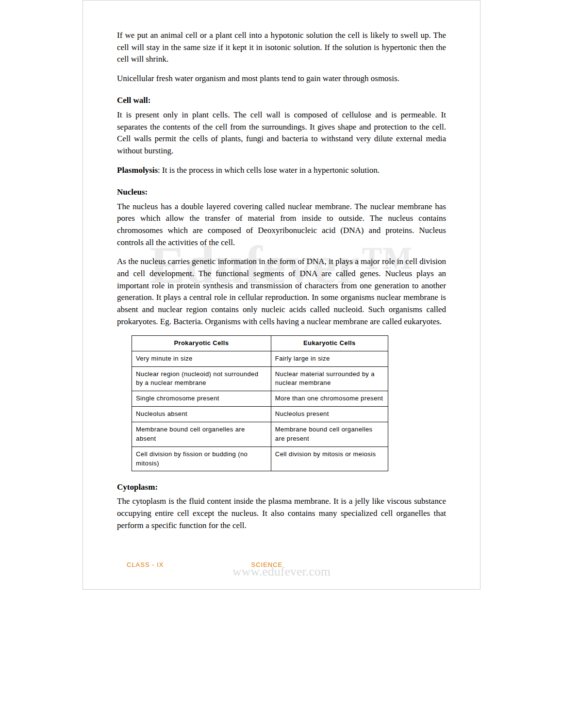Edufever™
www.edufever.com
If we put an animal cell or a plant cell into a hypotonic solution the cell is likely to swell up. The cell will stay in the same size if it kept it in isotonic solution. If the solution is hypertonic then the cell will shrink.
Unicellular fresh water organism and most plants tend to gain water through osmosis.
Cell wall:
It is present only in plant cells. The cell wall is composed of cellulose and is permeable. It separates the contents of the cell from the surroundings. It gives shape and protection to the cell. Cell walls permit the cells of plants, fungi and bacteria to withstand very dilute external media without bursting.
Plasmolysis: It is the process in which cells lose water in a hypertonic solution.
Nucleus:
The nucleus has a double layered covering called nuclear membrane. The nuclear membrane has pores which allow the transfer of material from inside to outside. The nucleus contains chromosomes which are composed of Deoxyribonucleic acid (DNA) and proteins. Nucleus controls all the activities of the cell.
As the nucleus carries genetic information in the form of DNA, it plays a major role in cell division and cell development. The functional segments of DNA are called genes. Nucleus plays an important role in protein synthesis and transmission of characters from one generation to another generation. It plays a central role in cellular reproduction. In some organisms nuclear membrane is absent and nuclear region contains only nucleic acids called nucleoid. Such organisms called prokaryotes. Eg. Bacteria. Organisms with cells having a nuclear membrane are called eukaryotes.
| Prokaryotic Cells | Eukaryotic Cells |
| --- | --- |
| Very minute in size | Fairly large in size |
| Nuclear region (nucleoid) not surrounded by a nuclear membrane | Nuclear material surrounded by a nuclear membrane |
| Single chromosome present | More than one chromosome present |
| Nucleolus absent | Nucleolus present |
| Membrane bound cell organelles are absent | Membrane bound cell organelles are present |
| Cell division by fission or budding (no mitosis) | Cell division by mitosis or meiosis |
Cytoplasm:
The cytoplasm is the fluid content inside the plasma membrane. It is a jelly like viscous substance occupying entire cell except the nucleus. It also contains many specialized cell organelles that perform a specific function for the cell.
CLASS - IX SCIENCE